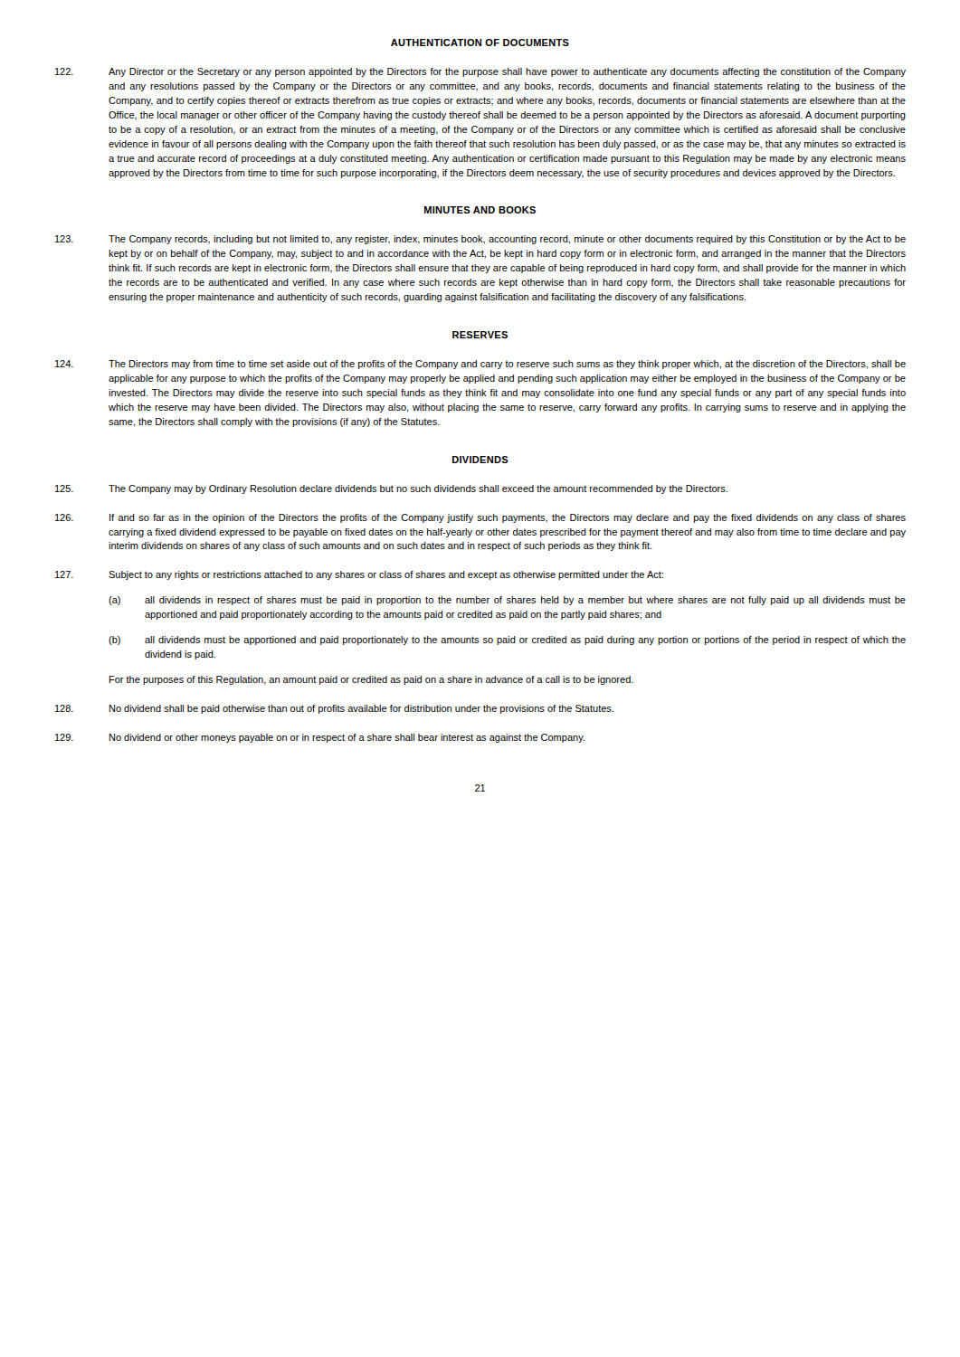Authentication of Documents
122.
Any Director or the Secretary or any person appointed by the Directors for the purpose shall have power to authenticate any documents affecting the constitution of the Company and any resolutions passed by the Company or the Directors or any committee, and any books, records, documents and financial statements relating to the business of the Company, and to certify copies thereof or extracts therefrom as true copies or extracts; and where any books, records, documents or financial statements are elsewhere than at the Office, the local manager or other officer of the Company having the custody thereof shall be deemed to be a person appointed by the Directors as aforesaid. A document purporting to be a copy of a resolution, or an extract from the minutes of a meeting, of the Company or of the Directors or any committee which is certified as aforesaid shall be conclusive evidence in favour of all persons dealing with the Company upon the faith thereof that such resolution has been duly passed, or as the case may be, that any minutes so extracted is a true and accurate record of proceedings at a duly constituted meeting. Any authentication or certification made pursuant to this Regulation may be made by any electronic means approved by the Directors from time to time for such purpose incorporating, if the Directors deem necessary, the use of security procedures and devices approved by the Directors.
Minutes and Books
123.
The Company records, including but not limited to, any register, index, minutes book, accounting record, minute or other documents required by this Constitution or by the Act to be kept by or on behalf of the Company, may, subject to and in accordance with the Act, be kept in hard copy form or in electronic form, and arranged in the manner that the Directors think fit. If such records are kept in electronic form, the Directors shall ensure that they are capable of being reproduced in hard copy form, and shall provide for the manner in which the records are to be authenticated and verified. In any case where such records are kept otherwise than in hard copy form, the Directors shall take reasonable precautions for ensuring the proper maintenance and authenticity of such records, guarding against falsification and facilitating the discovery of any falsifications.
Reserves
124.
The Directors may from time to time set aside out of the profits of the Company and carry to reserve such sums as they think proper which, at the discretion of the Directors, shall be applicable for any purpose to which the profits of the Company may properly be applied and pending such application may either be employed in the business of the Company or be invested. The Directors may divide the reserve into such special funds as they think fit and may consolidate into one fund any special funds or any part of any special funds into which the reserve may have been divided. The Directors may also, without placing the same to reserve, carry forward any profits. In carrying sums to reserve and in applying the same, the Directors shall comply with the provisions (if any) of the Statutes.
Dividends
125.
The Company may by Ordinary Resolution declare dividends but no such dividends shall exceed the amount recommended by the Directors.
126.
If and so far as in the opinion of the Directors the profits of the Company justify such payments, the Directors may declare and pay the fixed dividends on any class of shares carrying a fixed dividend expressed to be payable on fixed dates on the half-yearly or other dates prescribed for the payment thereof and may also from time to time declare and pay interim dividends on shares of any class of such amounts and on such dates and in respect of such periods as they think fit.
127.
Subject to any rights or restrictions attached to any shares or class of shares and except as otherwise permitted under the Act:
(a)
all dividends in respect of shares must be paid in proportion to the number of shares held by a member but where shares are not fully paid up all dividends must be apportioned and paid proportionately according to the amounts paid or credited as paid on the partly paid shares; and
(b)
all dividends must be apportioned and paid proportionately to the amounts so paid or credited as paid during any portion or portions of the period in respect of which the dividend is paid.
For the purposes of this Regulation, an amount paid or credited as paid on a share in advance of a call is to be ignored.
128.
No dividend shall be paid otherwise than out of profits available for distribution under the provisions of the Statutes.
129.
No dividend or other moneys payable on or in respect of a share shall bear interest as against the Company.
21